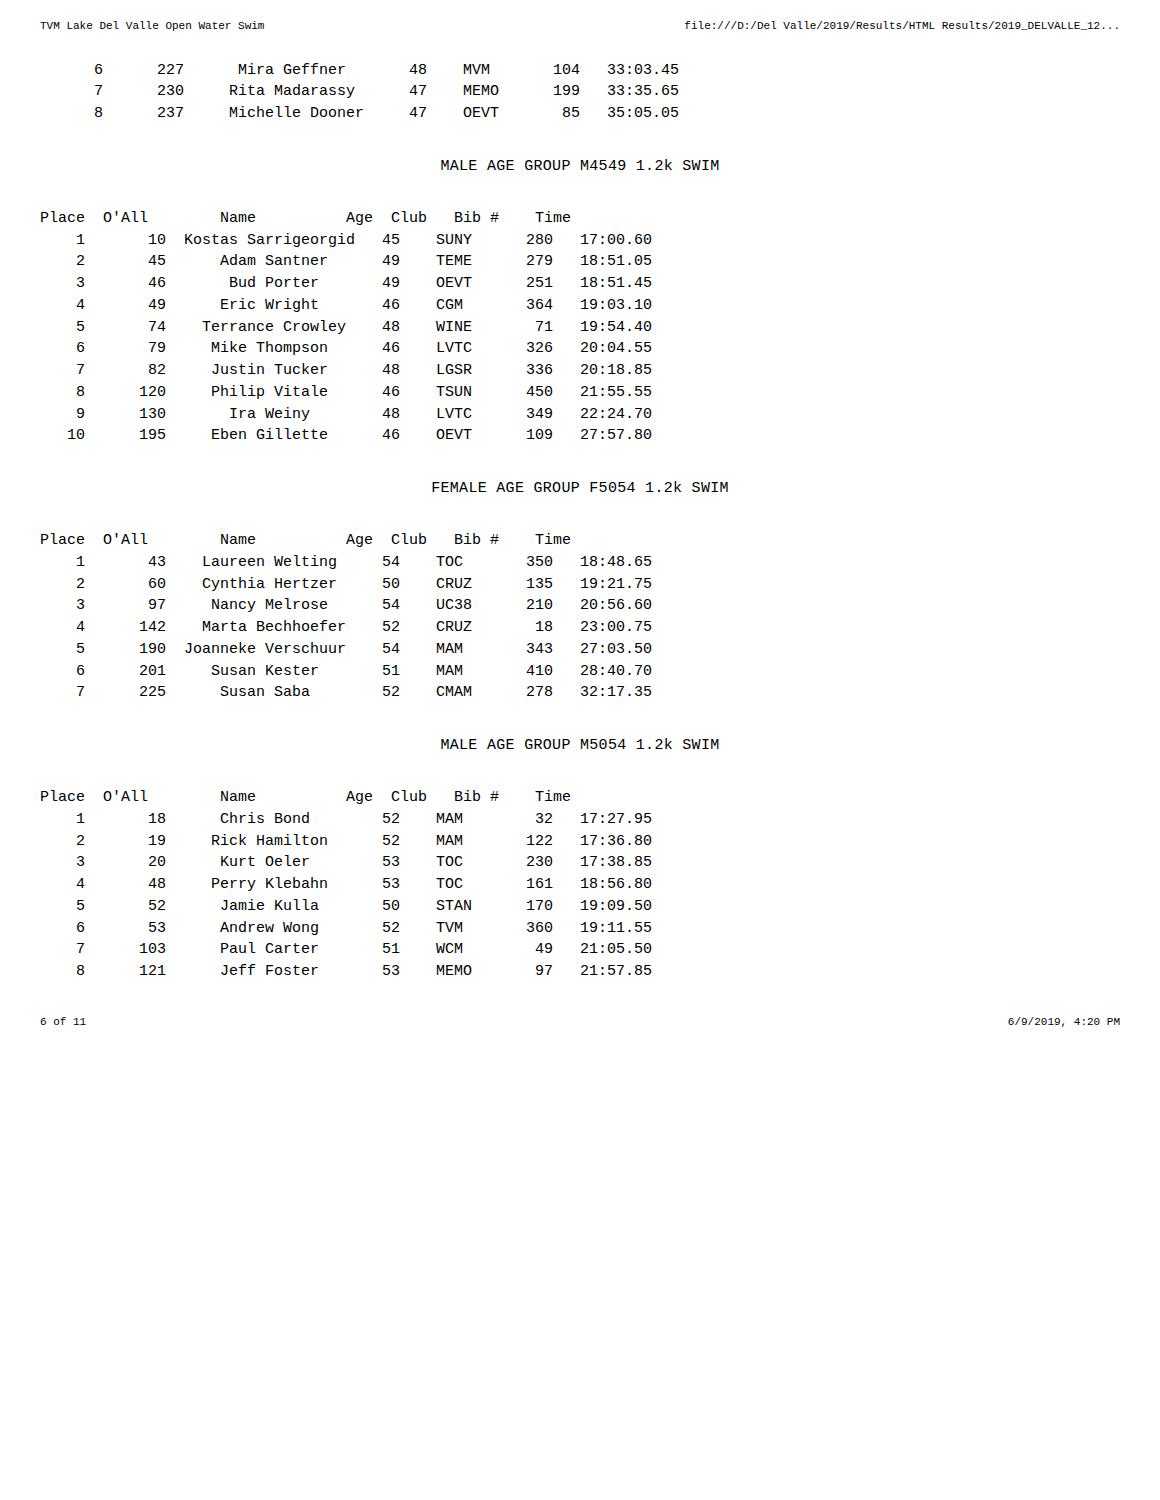TVM Lake Del Valle Open Water Swim file:///D:/Del Valle/2019/Results/HTML Results/2019_DELVALLE_12...
      6      227      Mira Geffner       48    MVM       104   33:03.45
      7      230     Rita Madarassy      47    MEMO      199   33:35.65
      8      237     Michelle Dooner     47    OEVT       85   35:05.05
MALE AGE GROUP M4549 1.2k SWIM
Place  O'All        Name          Age  Club   Bib #    Time
    1       10  Kostas Sarrigeorgid   45    SUNY      280   17:00.60
    2       45      Adam Santner      49    TEME      279   18:51.05
    3       46       Bud Porter       49    OEVT      251   18:51.45
    4       49      Eric Wright       46    CGM       364   19:03.10
    5       74    Terrance Crowley    48    WINE       71   19:54.40
    6       79     Mike Thompson      46    LVTC      326   20:04.55
    7       82     Justin Tucker      48    LGSR      336   20:18.85
    8      120     Philip Vitale      46    TSUN      450   21:55.55
    9      130       Ira Weiny        48    LVTC      349   22:24.70
   10      195     Eben Gillette      46    OEVT      109   27:57.80
FEMALE AGE GROUP F5054 1.2k SWIM
Place  O'All        Name          Age  Club   Bib #    Time
    1       43    Laureen Welting     54    TOC       350   18:48.65
    2       60    Cynthia Hertzer     50    CRUZ      135   19:21.75
    3       97     Nancy Melrose      54    UC38      210   20:56.60
    4      142    Marta Bechhoefer    52    CRUZ       18   23:00.75
    5      190  Joanneke Verschuur    54    MAM       343   27:03.50
    6      201     Susan Kester       51    MAM       410   28:40.70
    7      225      Susan Saba        52    CMAM      278   32:17.35
MALE AGE GROUP M5054 1.2k SWIM
Place  O'All        Name          Age  Club   Bib #    Time
    1       18      Chris Bond        52    MAM        32   17:27.95
    2       19     Rick Hamilton      52    MAM       122   17:36.80
    3       20      Kurt Oeler        53    TOC       230   17:38.85
    4       48     Perry Klebahn      53    TOC       161   18:56.80
    5       52      Jamie Kulla       50    STAN      170   19:09.50
    6       53      Andrew Wong       52    TVM       360   19:11.55
    7      103      Paul Carter       51    WCM        49   21:05.50
    8      121      Jeff Foster       53    MEMO       97   21:57.85
6 of 11 6/9/2019, 4:20 PM